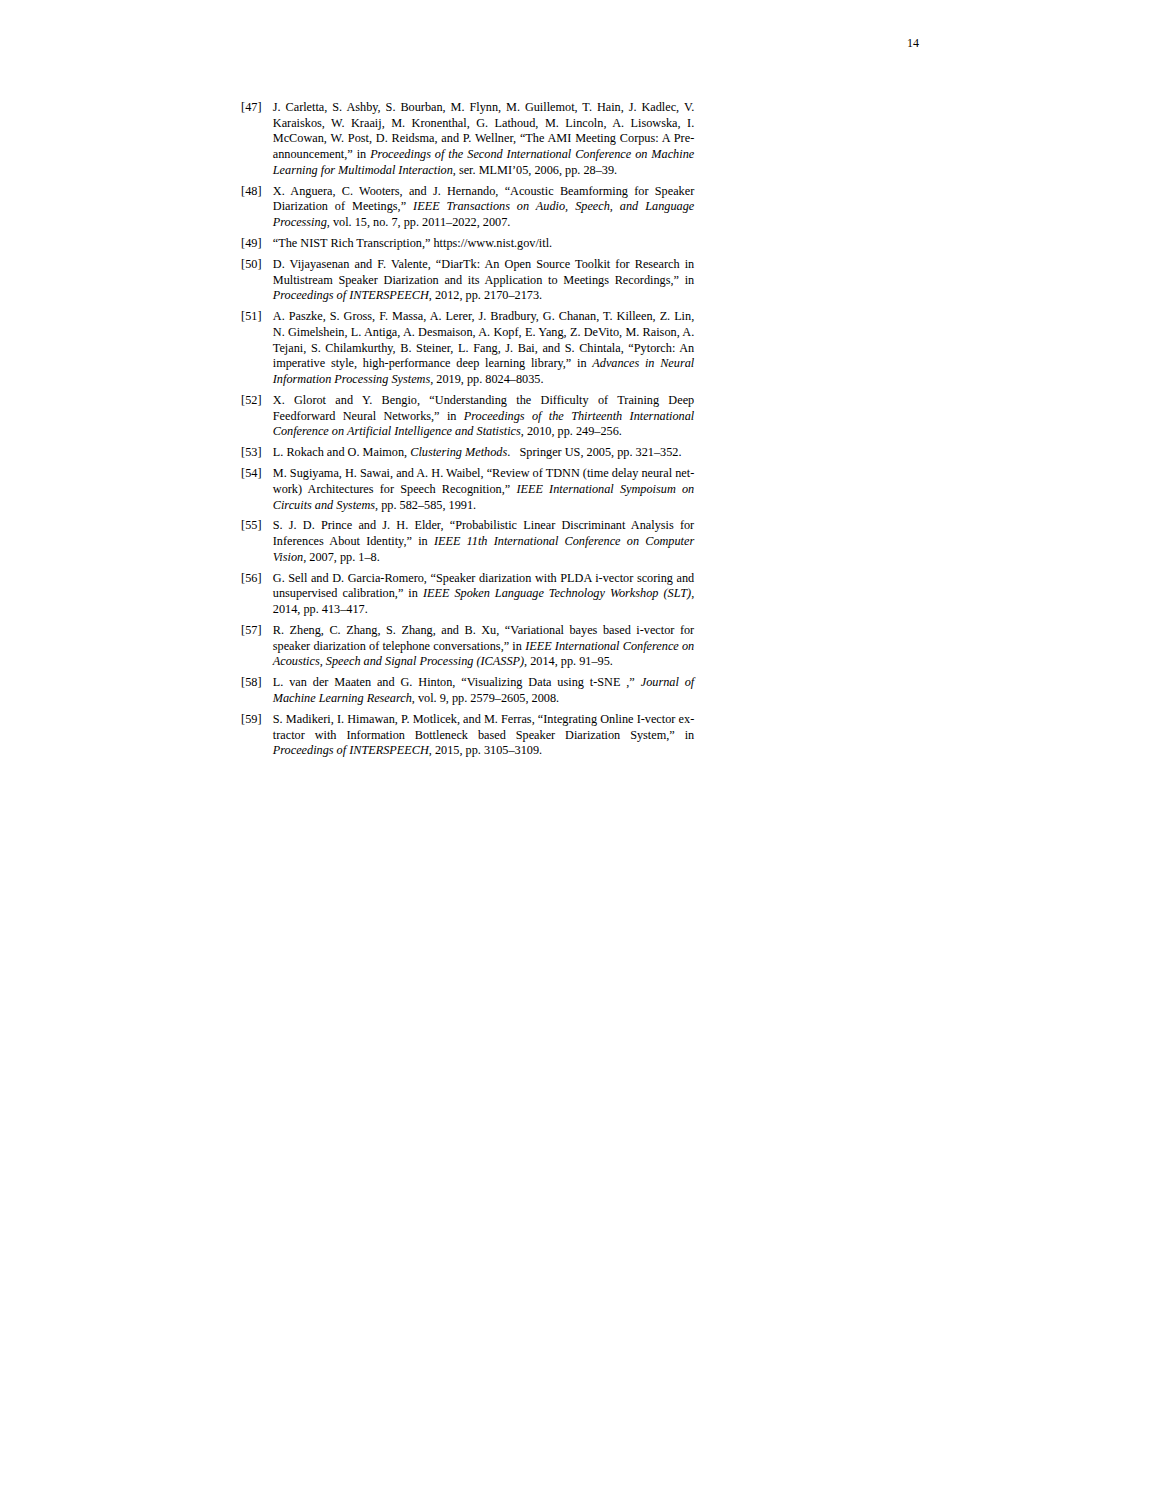14
[47]
J. Carletta, S. Ashby, S. Bourban, M. Flynn, M. Guillemot, T. Hain, J. Kadlec, V. Karaiskos, W. Kraaij, M. Kronenthal, G. Lathoud, M. Lincoln, A. Lisowska, I. McCowan, W. Post, D. Reidsma, and P. Wellner, “The AMI Meeting Corpus: A Pre-announcement,” in Proceedings of the Second International Conference on Machine Learning for Multimodal Interaction, ser. MLMI’05, 2006, pp. 28–39.
[48]
X. Anguera, C. Wooters, and J. Hernando, “Acoustic Beamforming for Speaker Diarization of Meetings,” IEEE Transactions on Audio, Speech, and Language Processing, vol. 15, no. 7, pp. 2011–2022, 2007.
[49]
“The NIST Rich Transcription,” https://www.nist.gov/itl.
[50]
D. Vijayasenan and F. Valente, “DiarTk: An Open Source Toolkit for Research in Multistream Speaker Diarization and its Application to Meetings Recordings,” in Proceedings of INTERSPEECH, 2012, pp. 2170–2173.
[51]
A. Paszke, S. Gross, F. Massa, A. Lerer, J. Bradbury, G. Chanan, T. Killeen, Z. Lin, N. Gimelshein, L. Antiga, A. Desmaison, A. Kopf, E. Yang, Z. DeVito, M. Raison, A. Tejani, S. Chilamkurthy, B. Steiner, L. Fang, J. Bai, and S. Chintala, “Pytorch: An imperative style, high-performance deep learning library,” in Advances in Neural Information Processing Systems, 2019, pp. 8024–8035.
[52]
X. Glorot and Y. Bengio, “Understanding the Difficulty of Training Deep Feedforward Neural Networks,” in Proceedings of the Thirteenth International Conference on Artificial Intelligence and Statistics, 2010, pp. 249–256.
[53]
L. Rokach and O. Maimon, Clustering Methods. Springer US, 2005, pp. 321–352.
[54]
M. Sugiyama, H. Sawai, and A. H. Waibel, “Review of TDNN (time delay neural network) Architectures for Speech Recognition,” IEEE International Sympoisum on Circuits and Systems, pp. 582–585, 1991.
[55]
S. J. D. Prince and J. H. Elder, “Probabilistic Linear Discriminant Analysis for Inferences About Identity,” in IEEE 11th International Conference on Computer Vision, 2007, pp. 1–8.
[56]
G. Sell and D. Garcia-Romero, “Speaker diarization with PLDA i-vector scoring and unsupervised calibration,” in IEEE Spoken Language Technology Workshop (SLT), 2014, pp. 413–417.
[57]
R. Zheng, C. Zhang, S. Zhang, and B. Xu, “Variational bayes based i-vector for speaker diarization of telephone conversations,” in IEEE International Conference on Acoustics, Speech and Signal Processing (ICASSP), 2014, pp. 91–95.
[58]
L. van der Maaten and G. Hinton, “Visualizing Data using t-SNE ,” Journal of Machine Learning Research, vol. 9, pp. 2579–2605, 2008.
[59]
S. Madikeri, I. Himawan, P. Motlicek, and M. Ferras, “Integrating Online I-vector extractor with Information Bottleneck based Speaker Diarization System,” in Proceedings of INTERSPEECH, 2015, pp. 3105–3109.